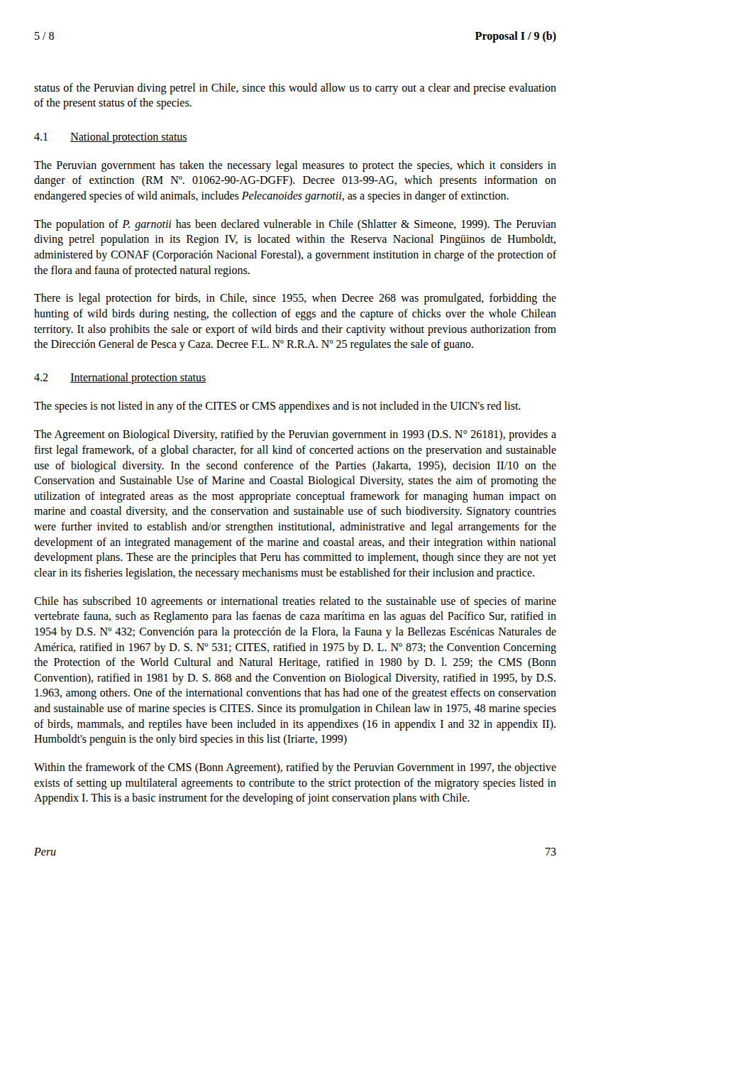5 / 8 Proposal I / 9 (b)
status of the Peruvian diving petrel in Chile, since this would allow us to carry out a clear and precise evaluation of the present status of the species.
4.1 National protection status
The Peruvian government has taken the necessary legal measures to protect the species, which it considers in danger of extinction (RM Nº. 01062-90-AG-DGFF). Decree 013-99-AG, which presents information on endangered species of wild animals, includes Pelecanoides garnotii, as a species in danger of extinction.
The population of P. garnotii has been declared vulnerable in Chile (Shlatter & Simeone, 1999). The Peruvian diving petrel population in its Region IV, is located within the Reserva Nacional Pingüinos de Humboldt, administered by CONAF (Corporación Nacional Forestal), a government institution in charge of the protection of the flora and fauna of protected natural regions.
There is legal protection for birds, in Chile, since 1955, when Decree 268 was promulgated, forbidding the hunting of wild birds during nesting, the collection of eggs and the capture of chicks over the whole Chilean territory. It also prohibits the sale or export of wild birds and their captivity without previous authorization from the Dirección General de Pesca y Caza. Decree F.L. Nº R.R.A. Nº 25 regulates the sale of guano.
4.2 International protection status
The species is not listed in any of the CITES or CMS appendixes and is not included in the UICN's red list.
The Agreement on Biological Diversity, ratified by the Peruvian government in 1993 (D.S. N° 26181), provides a first legal framework, of a global character, for all kind of concerted actions on the preservation and sustainable use of biological diversity. In the second conference of the Parties (Jakarta, 1995), decision II/10 on the Conservation and Sustainable Use of Marine and Coastal Biological Diversity, states the aim of promoting the utilization of integrated areas as the most appropriate conceptual framework for managing human impact on marine and coastal diversity, and the conservation and sustainable use of such biodiversity. Signatory countries were further invited to establish and/or strengthen institutional, administrative and legal arrangements for the development of an integrated management of the marine and coastal areas, and their integration within national development plans. These are the principles that Peru has committed to implement, though since they are not yet clear in its fisheries legislation, the necessary mechanisms must be established for their inclusion and practice.
Chile has subscribed 10 agreements or international treaties related to the sustainable use of species of marine vertebrate fauna, such as Reglamento para las faenas de caza marítima en las aguas del Pacífico Sur, ratified in 1954 by D.S. Nº 432; Convención para la protección de la Flora, la Fauna y la Bellezas Escénicas Naturales de América, ratified in 1967 by D. S. Nº 531; CITES, ratified in 1975 by D. L. Nº 873; the Convention Concerning the Protection of the World Cultural and Natural Heritage, ratified in 1980 by D. l. 259; the CMS (Bonn Convention), ratified in 1981 by D. S. 868 and the Convention on Biological Diversity, ratified in 1995, by D.S. 1.963, among others. One of the international conventions that has had one of the greatest effects on conservation and sustainable use of marine species is CITES. Since its promulgation in Chilean law in 1975, 48 marine species of birds, mammals, and reptiles have been included in its appendixes (16 in appendix I and 32 in appendix II). Humboldt's penguin is the only bird species in this list (Iriarte, 1999)
Within the framework of the CMS (Bonn Agreement), ratified by the Peruvian Government in 1997, the objective exists of setting up multilateral agreements to contribute to the strict protection of the migratory species listed in Appendix I. This is a basic instrument for the developing of joint conservation plans with Chile.
Peru 73